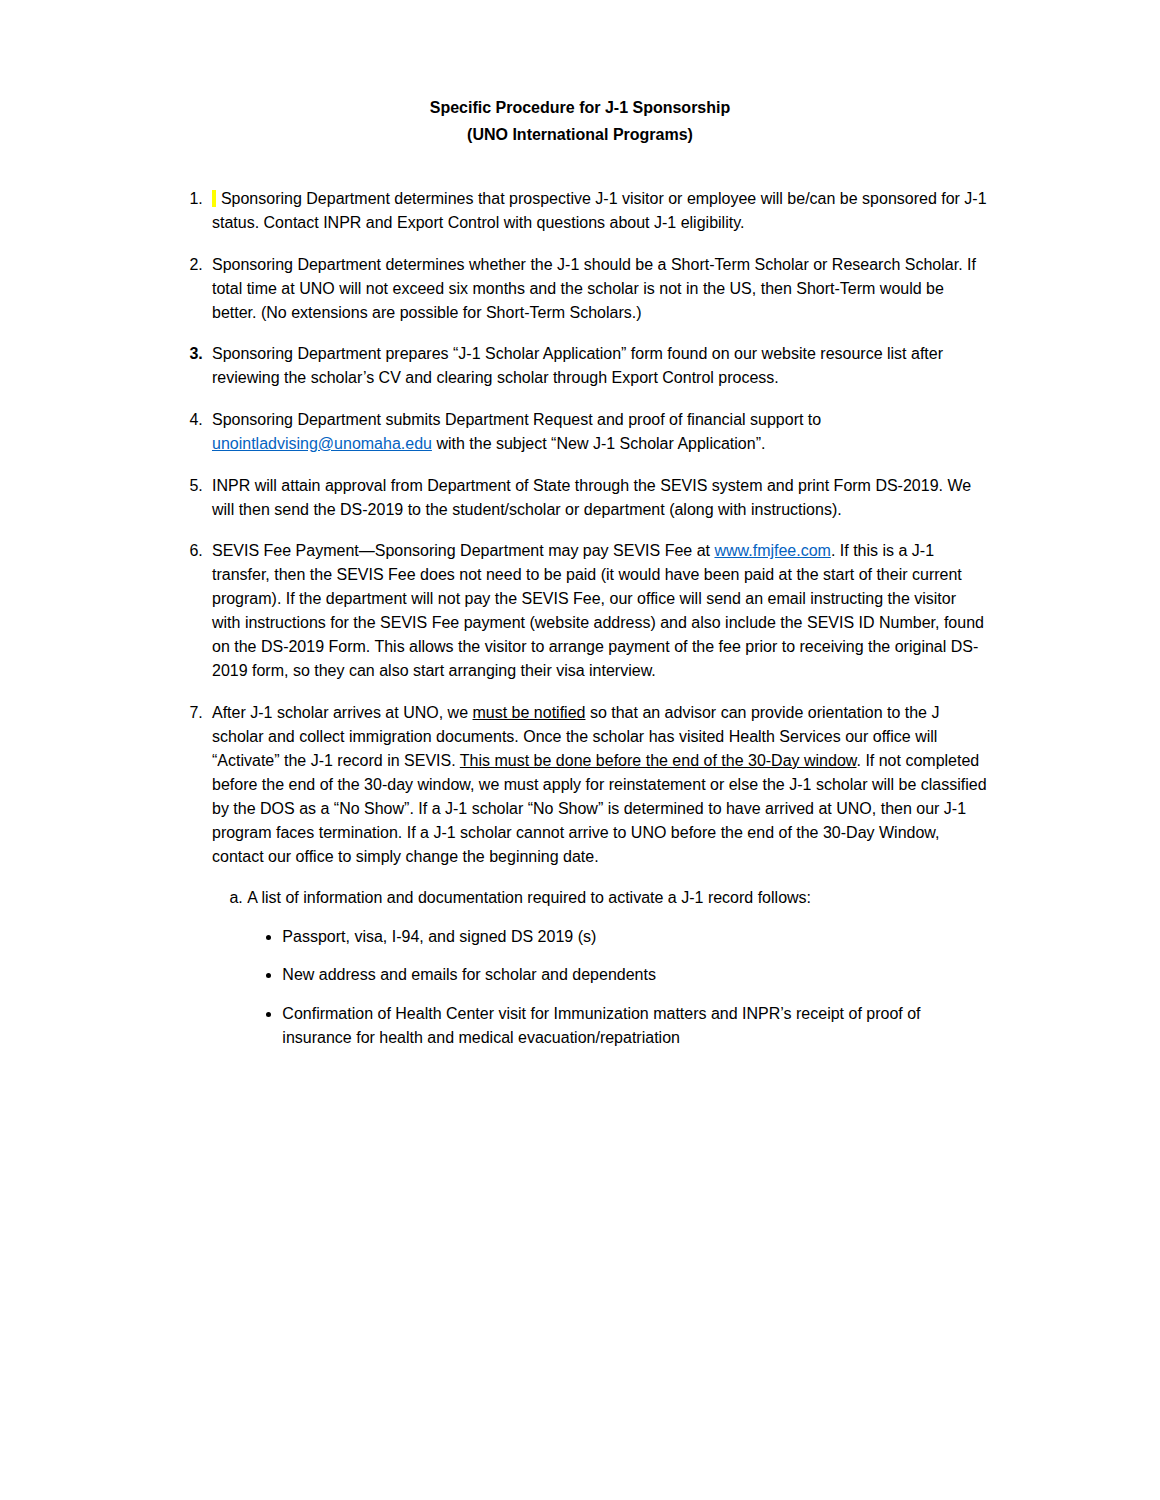Specific Procedure for J-1 Sponsorship
(UNO International Programs)
Sponsoring Department determines that prospective J-1 visitor or employee will be/can be sponsored for J-1 status. Contact INPR and Export Control with questions about J-1 eligibility.
Sponsoring Department determines whether the J-1 should be a Short-Term Scholar or Research Scholar. If total time at UNO will not exceed six months and the scholar is not in the US, then Short-Term would be better. (No extensions are possible for Short-Term Scholars.)
Sponsoring Department prepares “J-1 Scholar Application” form found on our website resource list after reviewing the scholar’s CV and clearing scholar through Export Control process.
Sponsoring Department submits Department Request and proof of financial support to unointladvising@unomaha.edu with the subject “New J-1 Scholar Application”.
INPR will attain approval from Department of State through the SEVIS system and print Form DS-2019. We will then send the DS-2019 to the student/scholar or department (along with instructions).
SEVIS Fee Payment—Sponsoring Department may pay SEVIS Fee at www.fmjfee.com. If this is a J-1 transfer, then the SEVIS Fee does not need to be paid (it would have been paid at the start of their current program). If the department will not pay the SEVIS Fee, our office will send an email instructing the visitor with instructions for the SEVIS Fee payment (website address) and also include the SEVIS ID Number, found on the DS-2019 Form. This allows the visitor to arrange payment of the fee prior to receiving the original DS-2019 form, so they can also start arranging their visa interview.
After J-1 scholar arrives at UNO, we must be notified so that an advisor can provide orientation to the J scholar and collect immigration documents. Once the scholar has visited Health Services our office will “Activate” the J-1 record in SEVIS. This must be done before the end of the 30-Day window. If not completed before the end of the 30-day window, we must apply for reinstatement or else the J-1 scholar will be classified by the DOS as a “No Show”. If a J-1 scholar “No Show” is determined to have arrived at UNO, then our J-1 program faces termination. If a J-1 scholar cannot arrive to UNO before the end of the 30-Day Window, contact our office to simply change the beginning date.
A list of information and documentation required to activate a J-1 record follows:
Passport, visa, I-94, and signed DS 2019 (s)
New address and emails for scholar and dependents
Confirmation of Health Center visit for Immunization matters and INPR’s receipt of proof of insurance for health and medical evacuation/repatriation